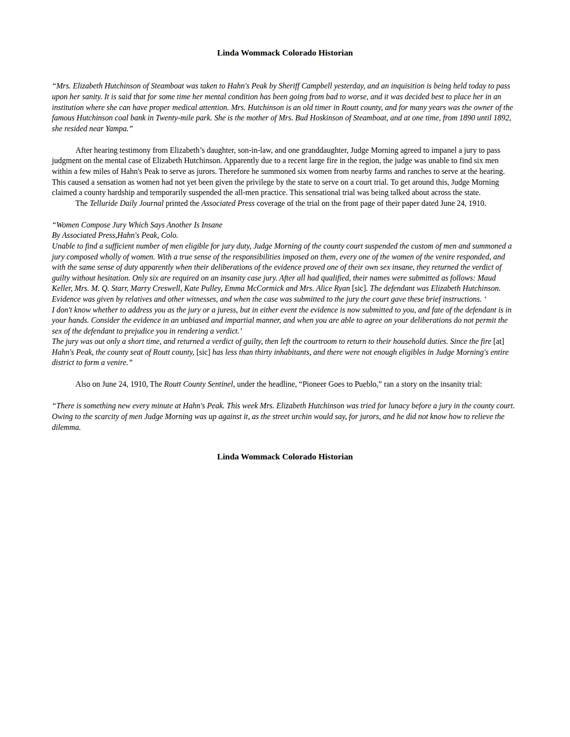Linda Wommack Colorado Historian
“Mrs. Elizabeth Hutchinson of Steamboat was taken to Hahn's Peak by Sheriff Campbell yesterday, and an inquisition is being held today to pass upon her sanity. It is said that for some time her mental condition has been going from bad to worse, and it was decided best to place her in an institution where she can have proper medical attention. Mrs. Hutchinson is an old timer in Routt county, and for many years was the owner of the famous Hutchinson coal bank in Twenty-mile park. She is the mother of Mrs. Bud Hoskinson of Steamboat, and at one time, from 1890 until 1892, she resided near Yampa.”
After hearing testimony from Elizabeth’s daughter, son-in-law, and one granddaughter, Judge Morning agreed to impanel a jury to pass judgment on the mental case of Elizabeth Hutchinson. Apparently due to a recent large fire in the region, the judge was unable to find six men within a few miles of Hahn's Peak to serve as jurors. Therefore he summoned six women from nearby farms and ranches to serve at the hearing. This caused a sensation as women had not yet been given the privilege by the state to serve on a court trial. To get around this, Judge Morning claimed a county hardship and temporarily suspended the all-men practice. This sensational trial was being talked about across the state.
The Telluride Daily Journal printed the Associated Press coverage of the trial on the front page of their paper dated June 24, 1910.
“Women Compose Jury Which Says Another Is Insane
By Associated Press,Hahn's Peak, Colo.
Unable to find a sufficient number of men eligible for jury duty, Judge Morning of the county court suspended the custom of men and summoned a jury composed wholly of women. With a true sense of the responsibilities imposed on them, every one of the women of the venire responded, and with the same sense of duty apparently when their deliberations of the evidence proved one of their own sex insane, they returned the verdict of guilty without hesitation. Only six are required on an insanity case jury. After all had qualified, their names were submitted as follows: Maud Keller, Mrs. M. Q. Starr, Marry Creswell, Kate Pulley, Emma McCormick and Mrs. Alice Ryan [sic]. The defendant was Elizabeth Hutchinson. Evidence was given by relatives and other witnesses, and when the case was submitted to the jury the court gave these brief instructions. ‘
I don't know whether to address you as the jury or a juress, but in either event the evidence is now submitted to you, and fate of the defendant is in your hands. Consider the evidence in an unbiased and impartial manner, and when you are able to agree on your deliberations do not permit the sex of the defendant to prejudice you in rendering a verdict.’
The jury was out only a short time, and returned a verdict of guilty, then left the courtroom to return to their household duties. Since the fire [at] Hahn's Peak, the county seat of Routt county, [sic] has less than thirty inhabitants, and there were not enough eligibles in Judge Morning's entire district to form a venire.”
Also on June 24, 1910, The Routt County Sentinel, under the headline, “Pioneer Goes to Pueblo,” ran a story on the insanity trial:
“There is something new every minute at Hahn's Peak. This week Mrs. Elizabeth Hutchinson was tried for lunacy before a jury in the county court. Owing to the scarcity of men Judge Morning was up against it, as the street urchin would say, for jurors, and he did not know how to relieve the dilemma.
Linda Wommack Colorado Historian